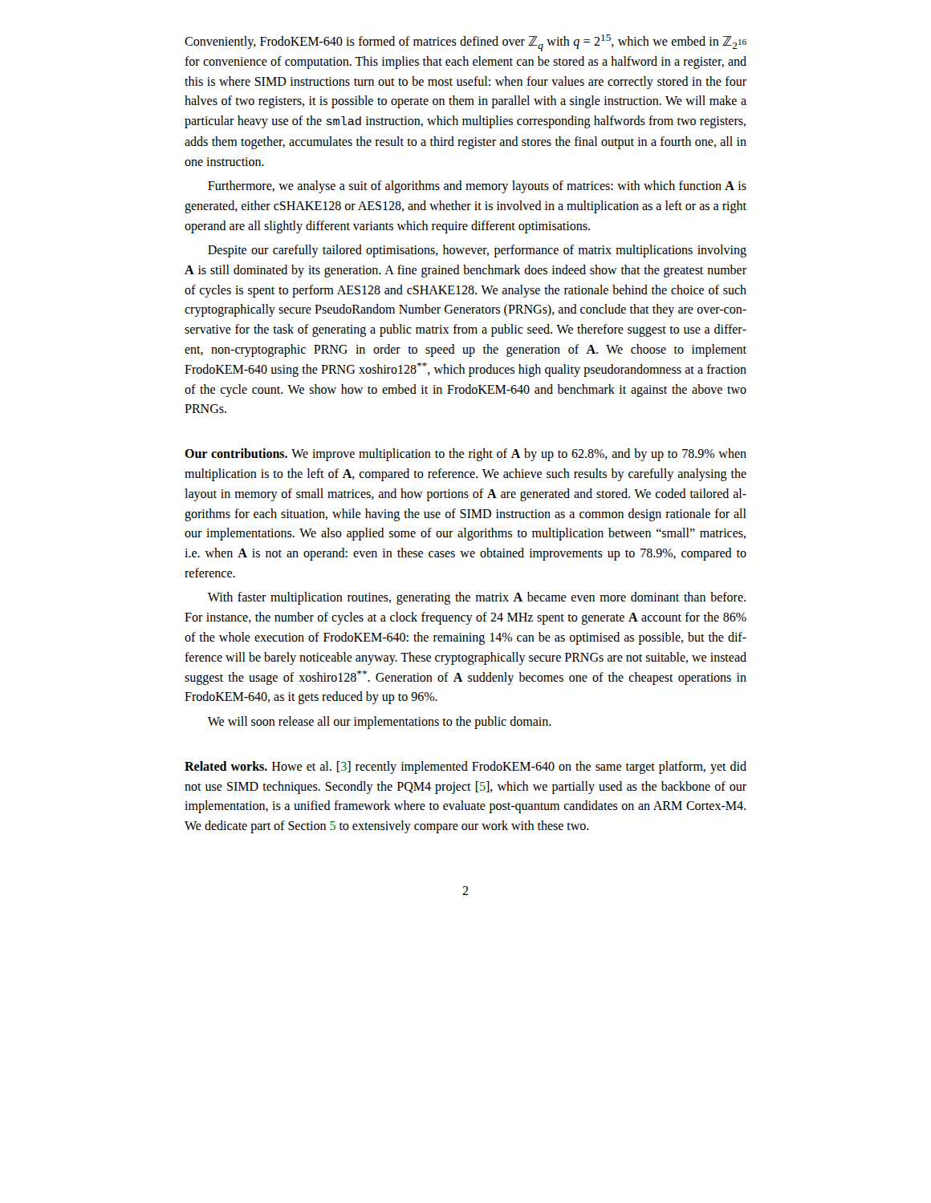Conveniently, FrodoKEM-640 is formed of matrices defined over ℤq with q = 215, which we embed in ℤ216 for convenience of computation. This implies that each element can be stored as a halfword in a register, and this is where SIMD instructions turn out to be most useful: when four values are correctly stored in the four halves of two registers, it is possible to operate on them in parallel with a single instruction. We will make a particular heavy use of the smlad instruction, which multiplies corresponding halfwords from two registers, adds them together, accumulates the result to a third register and stores the final output in a fourth one, all in one instruction.
Furthermore, we analyse a suit of algorithms and memory layouts of matrices: with which function A is generated, either cSHAKE128 or AES128, and whether it is involved in a multiplication as a left or as a right operand are all slightly different variants which require different optimisations.
Despite our carefully tailored optimisations, however, performance of matrix multiplications involving A is still dominated by its generation. A fine grained benchmark does indeed show that the greatest number of cycles is spent to perform AES128 and cSHAKE128. We analyse the rationale behind the choice of such cryptographically secure PseudoRandom Number Generators (PRNGs), and conclude that they are over-conservative for the task of generating a public matrix from a public seed. We therefore suggest to use a different, non-cryptographic PRNG in order to speed up the generation of A. We choose to implement FrodoKEM-640 using the PRNG xoshiro128**, which produces high quality pseudorandomness at a fraction of the cycle count. We show how to embed it in FrodoKEM-640 and benchmark it against the above two PRNGs.
Our contributions. We improve multiplication to the right of A by up to 62.8%, and by up to 78.9% when multiplication is to the left of A, compared to reference. We achieve such results by carefully analysing the layout in memory of small matrices, and how portions of A are generated and stored. We coded tailored algorithms for each situation, while having the use of SIMD instruction as a common design rationale for all our implementations. We also applied some of our algorithms to multiplication between “small” matrices, i.e. when A is not an operand: even in these cases we obtained improvements up to 78.9%, compared to reference.
With faster multiplication routines, generating the matrix A became even more dominant than before. For instance, the number of cycles at a clock frequency of 24 MHz spent to generate A account for the 86% of the whole execution of FrodoKEM-640: the remaining 14% can be as optimised as possible, but the difference will be barely noticeable anyway. These cryptographically secure PRNGs are not suitable, we instead suggest the usage of xoshiro128**. Generation of A suddenly becomes one of the cheapest operations in FrodoKEM-640, as it gets reduced by up to 96%.
We will soon release all our implementations to the public domain.
Related works. Howe et al. [3] recently implemented FrodoKEM-640 on the same target platform, yet did not use SIMD techniques. Secondly the PQM4 project [5], which we partially used as the backbone of our implementation, is a unified framework where to evaluate post-quantum candidates on an ARM Cortex-M4. We dedicate part of Section 5 to extensively compare our work with these two.
2